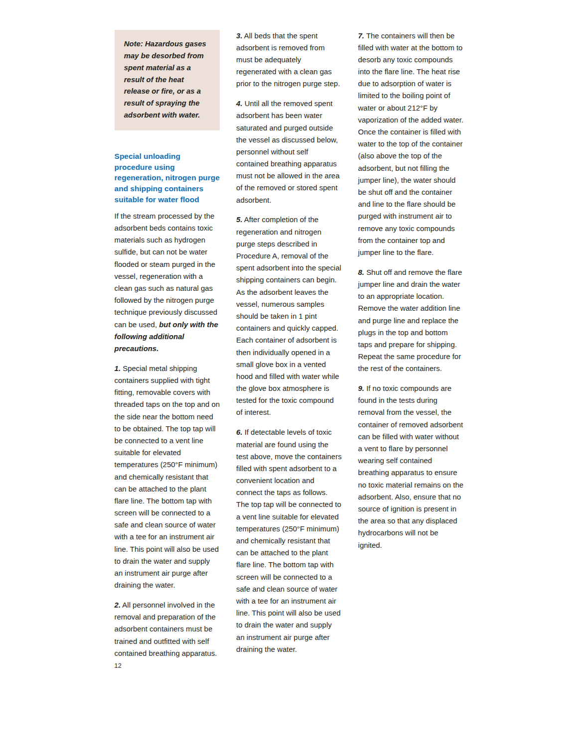Note: Hazardous gases may be desorbed from spent material as a result of the heat release or fire, or as a result of spraying the adsorbent with water.
Special unloading procedure using regeneration, nitrogen purge and shipping containers suitable for water flood
If the stream processed by the adsorbent beds contains toxic materials such as hydrogen sulfide, but can not be water flooded or steam purged in the vessel, regeneration with a clean gas such as natural gas followed by the nitrogen purge technique previously discussed can be used, but only with the following additional precautions.
1. Special metal shipping containers supplied with tight fitting, removable covers with threaded taps on the top and on the side near the bottom need to be obtained. The top tap will be connected to a vent line suitable for elevated temperatures (250°F minimum) and chemically resistant that can be attached to the plant flare line. The bottom tap with screen will be connected to a safe and clean source of water with a tee for an instrument air line. This point will also be used to drain the water and supply an instrument air purge after draining the water.
2. All personnel involved in the removal and preparation of the adsorbent containers must be trained and outfitted with self contained breathing apparatus.
3. All beds that the spent adsorbent is removed from must be adequately regenerated with a clean gas prior to the nitrogen purge step.
4. Until all the removed spent adsorbent has been water saturated and purged outside the vessel as discussed below, personnel without self contained breathing apparatus must not be allowed in the area of the removed or stored spent adsorbent.
5. After completion of the regeneration and nitrogen purge steps described in Procedure A, removal of the spent adsorbent into the special shipping containers can begin. As the adsorbent leaves the vessel, numerous samples should be taken in 1 pint containers and quickly capped. Each container of adsorbent is then individually opened in a small glove box in a vented hood and filled with water while the glove box atmosphere is tested for the toxic compound of interest.
6. If detectable levels of toxic material are found using the test above, move the containers filled with spent adsorbent to a convenient location and connect the taps as follows. The top tap will be connected to a vent line suitable for elevated temperatures (250°F minimum) and chemically resistant that can be attached to the plant flare line. The bottom tap with screen will be connected to a safe and clean source of water with a tee for an instrument air line. This point will also be used to drain the water and supply an instrument air purge after draining the water.
7. The containers will then be filled with water at the bottom to desorb any toxic compounds into the flare line. The heat rise due to adsorption of water is limited to the boiling point of water or about 212°F by vaporization of the added water. Once the container is filled with water to the top of the container (also above the top of the adsorbent, but not filling the jumper line), the water should be shut off and the container and line to the flare should be purged with instrument air to remove any toxic compounds from the container top and jumper line to the flare.
8. Shut off and remove the flare jumper line and drain the water to an appropriate location. Remove the water addition line and purge line and replace the plugs in the top and bottom taps and prepare for shipping. Repeat the same procedure for the rest of the containers.
9. If no toxic compounds are found in the tests during removal from the vessel, the container of removed adsorbent can be filled with water without a vent to flare by personnel wearing self contained breathing apparatus to ensure no toxic material remains on the adsorbent. Also, ensure that no source of ignition is present in the area so that any displaced hydrocarbons will not be ignited.
12